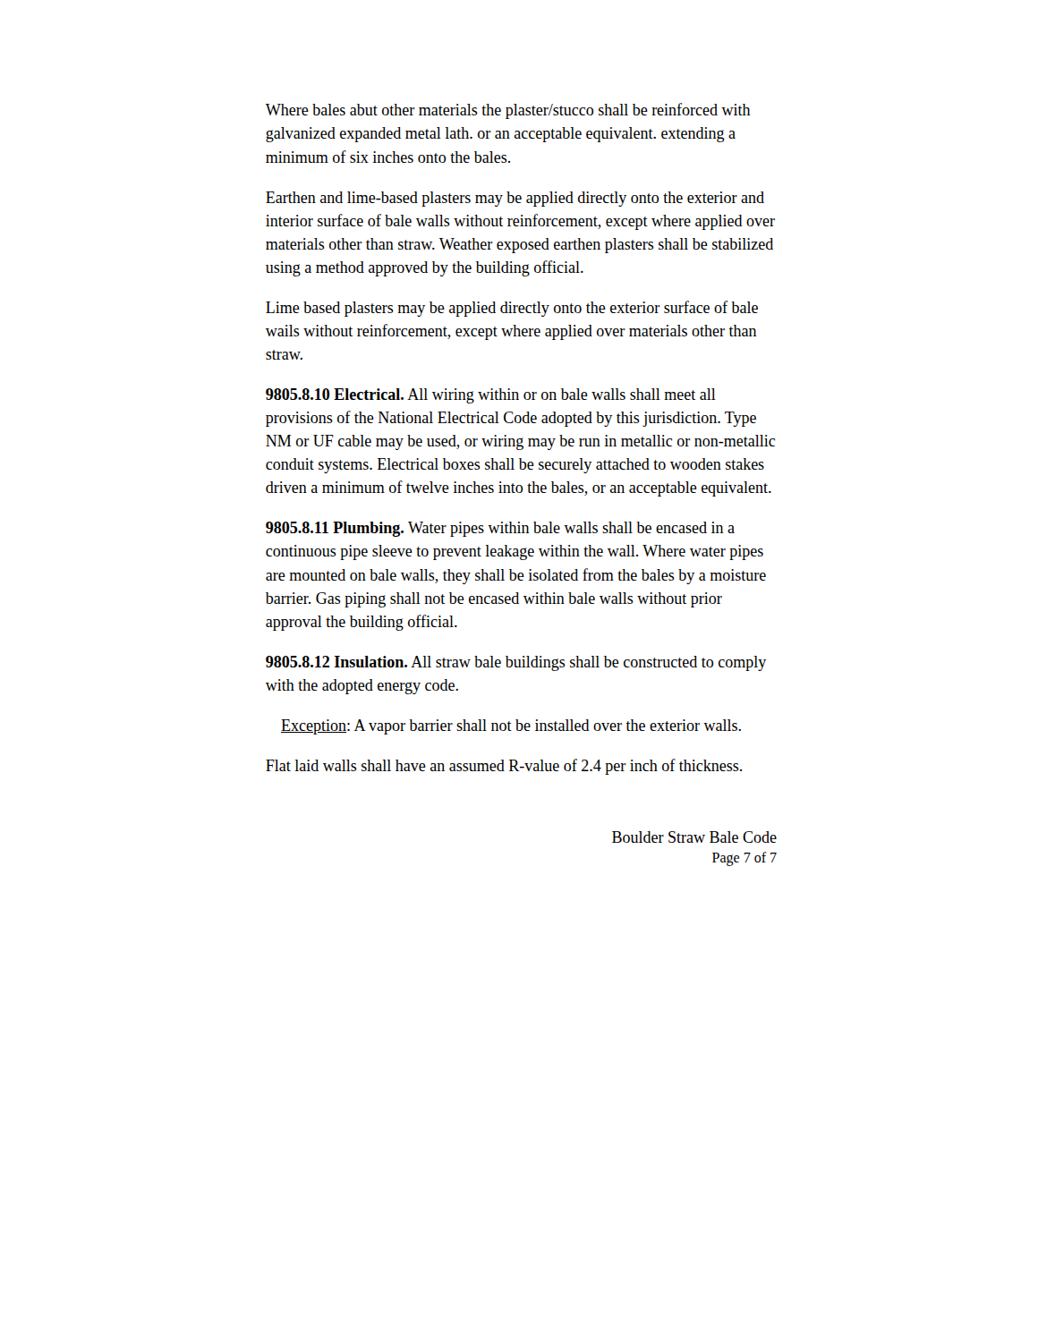Where bales abut other materials the plaster/stucco shall be reinforced with galvanized expanded metal lath. or an acceptable equivalent. extending a minimum of six inches onto the bales.
Earthen and lime-based plasters may be applied directly onto the exterior and interior surface of bale walls without reinforcement, except where applied over materials other than straw. Weather exposed earthen plasters shall be stabilized using a method approved by the building official.
Lime based plasters may be applied directly onto the exterior surface of bale wails without reinforcement, except where applied over materials other than straw.
9805.8.10 Electrical. All wiring within or on bale walls shall meet all provisions of the National Electrical Code adopted by this jurisdiction. Type NM or UF cable may be used, or wiring may be run in metallic or non-metallic conduit systems. Electrical boxes shall be securely attached to wooden stakes driven a minimum of twelve inches into the bales, or an acceptable equivalent.
9805.8.11 Plumbing. Water pipes within bale walls shall be encased in a continuous pipe sleeve to prevent leakage within the wall. Where water pipes are mounted on bale walls, they shall be isolated from the bales by a moisture barrier. Gas piping shall not be encased within bale walls without prior approval the building official.
9805.8.12 Insulation. All straw bale buildings shall be constructed to comply with the adopted energy code.
Exception: A vapor barrier shall not be installed over the exterior walls.
Flat laid walls shall have an assumed R-value of 2.4 per inch of thickness.
Boulder Straw Bale Code
Page 7 of 7